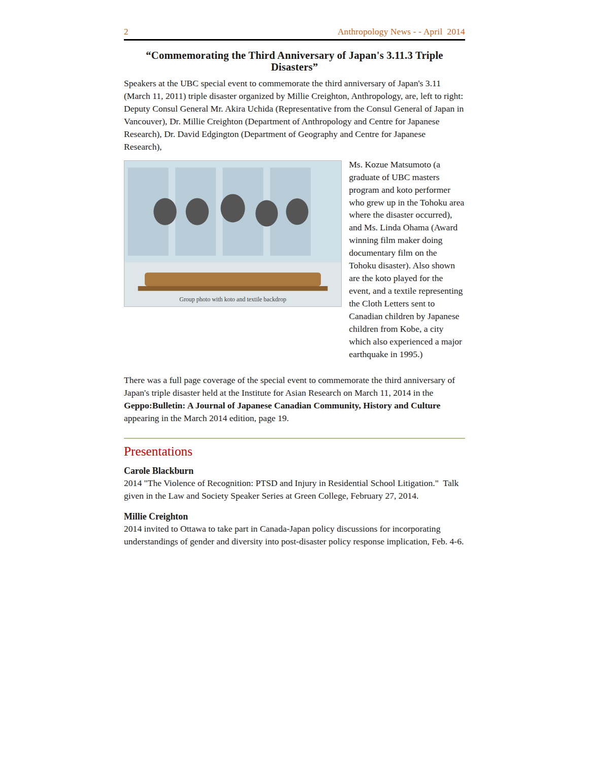2 Anthropology News - - April 2014
“Commemorating the Third Anniversary of Japan's 3.11.3 Triple Disasters”
Speakers at the UBC special event to commemorate the third anniversary of Japan's 3.11 (March 11, 2011) triple disaster organized by Millie Creighton, Anthropology, are, left to right: Deputy Consul General Mr. Akira Uchida (Representative from the Consul General of Japan in Vancouver), Dr. Millie Creighton (Department of Anthropology and Centre for Japanese Research), Dr. David Edgington (Department of Geography and Centre for Japanese Research),
Ms. Kozue Matsumoto (a graduate of UBC masters program and koto performer who grew up in the Tohoku area where the disaster occurred), and Ms. Linda Ohama (Award winning film maker doing documentary film on the Tohoku disaster). Also shown are the koto played for the event, and a textile representing the Cloth Letters sent to Canadian children by Japanese children from Kobe, a city which also experienced a major earthquake in 1995.)
There was a full page coverage of the special event to commemorate the third anniversary of Japan's triple disaster held at the Institute for Asian Research on March 11, 2014 in the Geppo:Bulletin: A Journal of Japanese Canadian Community, History and Culture appearing in the March 2014 edition, page 19.
Presentations
Carole Blackburn
2014 "The Violence of Recognition: PTSD and Injury in Residential School Litigation." Talk given in the Law and Society Speaker Series at Green College, February 27, 2014.
Millie Creighton
2014 invited to Ottawa to take part in Canada-Japan policy discussions for incorporating understandings of gender and diversity into post-disaster policy response implication, Feb. 4-6.